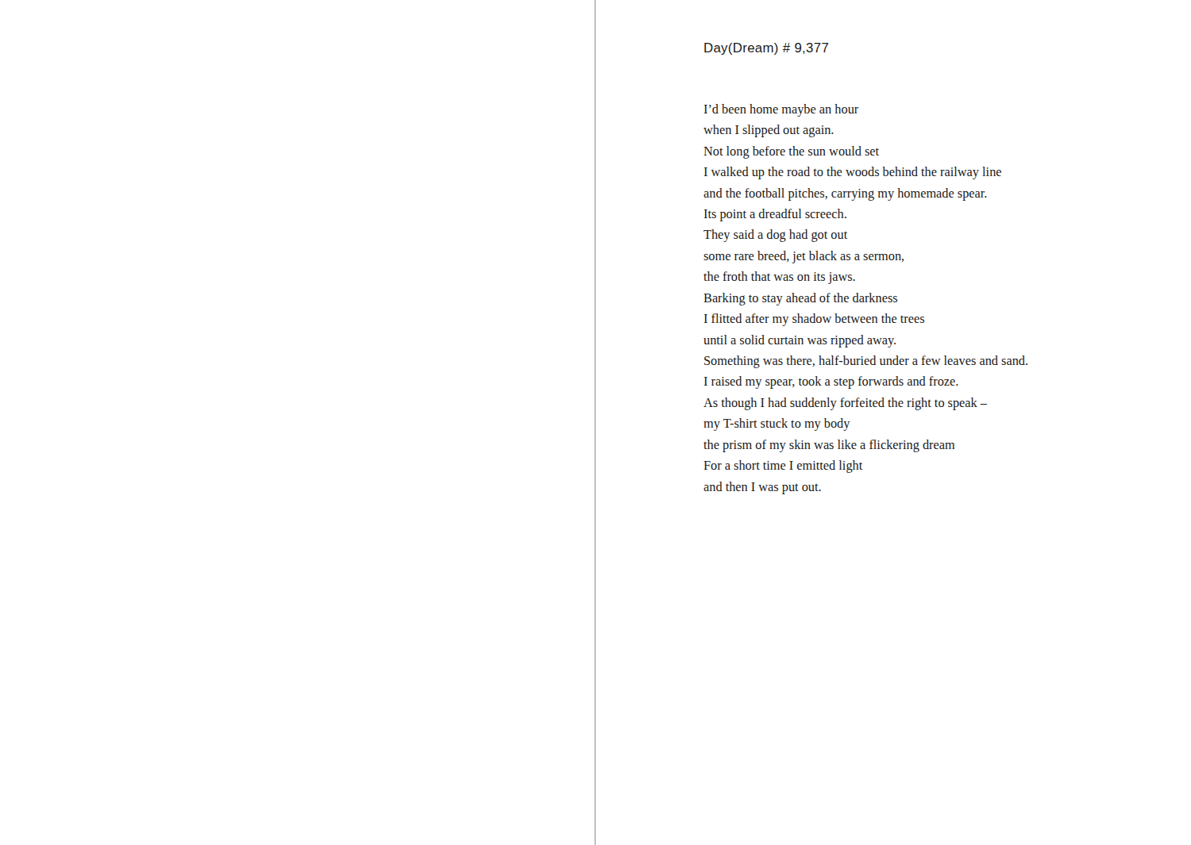Day(Dream) # 9,377
I’d been home maybe an hour
when I slipped out again.
Not long before the sun would set
I walked up the road to the woods behind the railway line
and the football pitches, carrying my homemade spear.
Its point a dreadful screech.
They said a dog had got out
some rare breed, jet black as a sermon,
the froth that was on its jaws.
Barking to stay ahead of the darkness
I flitted after my shadow between the trees
until a solid curtain was ripped away.
Something was there, half-buried under a few leaves and sand.
I raised my spear, took a step forwards and froze.
As though I had suddenly forfeited the right to speak –
my T-shirt stuck to my body
the prism of my skin was like a flickering dream
For a short time I emitted light
and then I was put out.